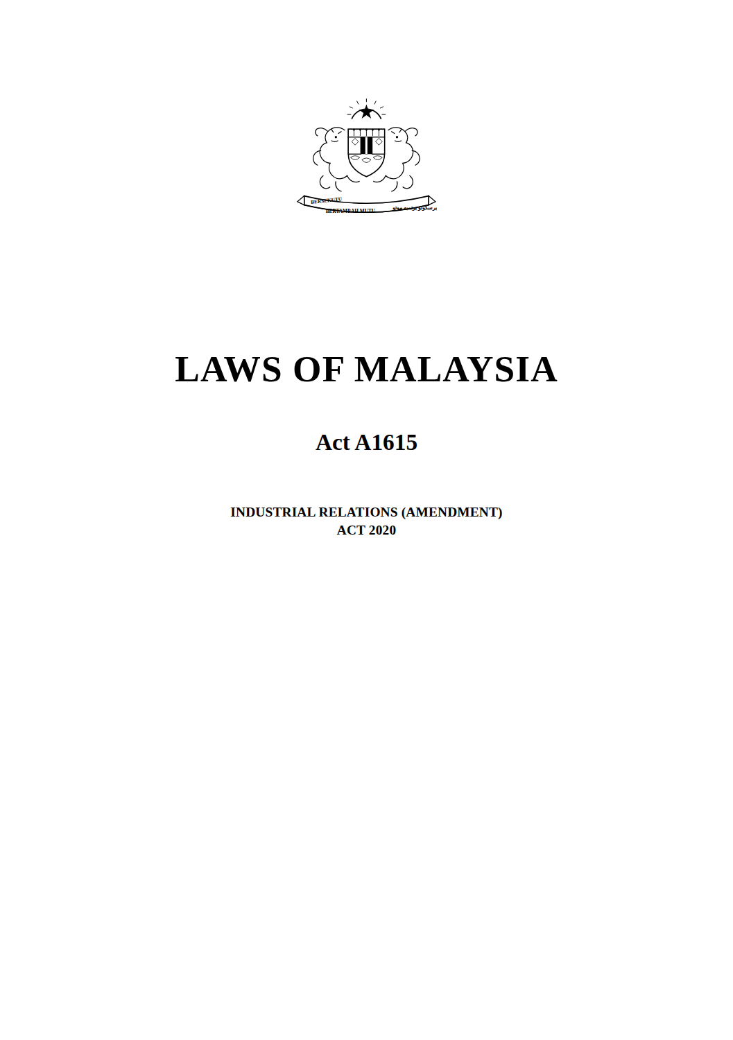BERSEKUTU BERTAMBAH MUTU برسكوتو برتمبه موتو
LAWS OF MALAYSIA
Act A1615
INDUSTRIAL RELATIONS (AMENDMENT)
ACT 2020